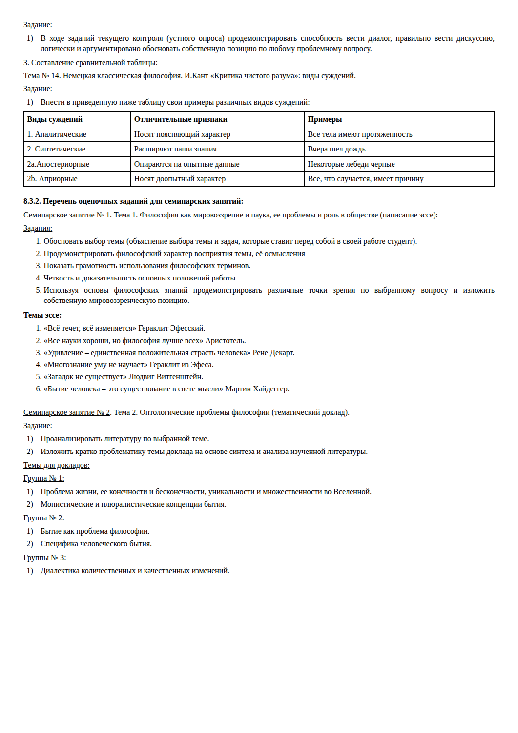Задание:
В ходе заданий текущего контроля (устного опроса) продемонстрировать способность вести диалог, правильно вести дискуссию, логически и аргументировано обосновать собственную позицию по любому проблемному вопросу.
3. Составление сравнительной таблицы:
Тема № 14. Немецкая классическая философия. И.Кант «Критика чистого разума»: виды суждений.
Задание:
Внести в приведенную ниже таблицу свои примеры различных видов суждений:
| Виды суждений | Отличительные признаки | Примеры |
| --- | --- | --- |
| 1. Аналитические | Носят поясняющий характер | Все тела имеют протяженность |
| 2. Синтетические | Расширяют наши знания | Вчера шел дождь |
| 2a.Апостериорные | Опираются на опытные данные | Некоторые лебеди черные |
| 2b. Априорные | Носят доопытный характер | Все, что случается, имеет причину |
8.3.2. Перечень оценочных заданий для семинарских занятий:
Семинарское занятие № 1. Тема 1. Философия как мировоззрение и наука, ее проблемы и роль в обществе (написание эссе):
Задания:
Обосновать выбор темы (объяснение выбора темы и задач, которые ставит перед собой в своей работе студент).
Продемонстрировать философский характер восприятия темы, её осмысления
Показать грамотность использования философских терминов.
Четкость и доказательность основных положений работы.
Используя основы философских знаний продемонстрировать различные точки зрения по выбранному вопросу и изложить собственную мировоззренческую позицию.
Темы эссе:
«Всё течет, всё изменяется» Гераклит Эфесский.
«Все науки хороши, но философия лучше всех» Аристотель.
«Удивление – единственная положительная страсть человека» Рене Декарт.
«Многознание уму не научает» Гераклит из Эфеса.
«Загадок не существует» Людвиг Витгенштейн.
«Бытие человека – это существование в свете мысли» Мартин Хайдеггер.
Семинарское занятие № 2. Тема 2. Онтологические проблемы философии (тематический доклад).
Задание:
Проанализировать литературу по выбранной теме.
Изложить кратко проблематику темы доклада на основе синтеза и анализа изученной литературы.
Темы для докладов:
Группа № 1:
Проблема жизни, ее конечности и бесконечности, уникальности и множественности во Вселенной.
Монистические и плюралистические концепции бытия.
Группа № 2:
Бытие как проблема философии.
Специфика человеческого бытия.
Группы № 3:
Диалектика количественных и качественных изменений.